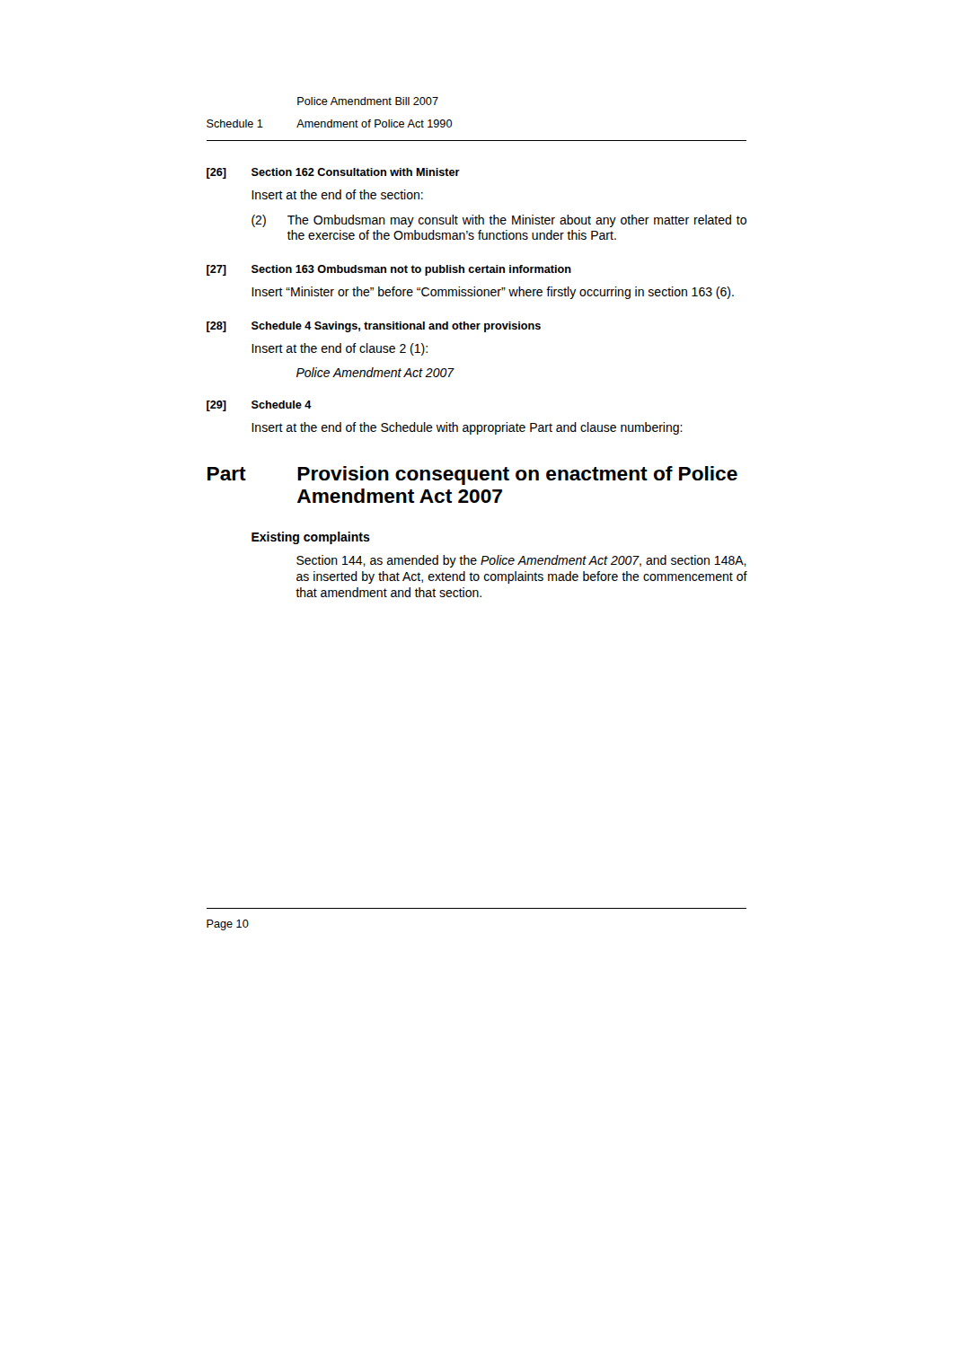Police Amendment Bill 2007
Schedule 1 Amendment of Police Act 1990
[26] Section 162 Consultation with Minister
Insert at the end of the section:
(2) The Ombudsman may consult with the Minister about any other matter related to the exercise of the Ombudsman’s functions under this Part.
[27] Section 163 Ombudsman not to publish certain information
Insert “Minister or the” before “Commissioner” where firstly occurring in section 163 (6).
[28] Schedule 4 Savings, transitional and other provisions
Insert at the end of clause 2 (1):
Police Amendment Act 2007
[29] Schedule 4
Insert at the end of the Schedule with appropriate Part and clause numbering:
Part Provision consequent on enactment of Police Amendment Act 2007
Existing complaints
Section 144, as amended by the Police Amendment Act 2007, and section 148A, as inserted by that Act, extend to complaints made before the commencement of that amendment and that section.
Page 10